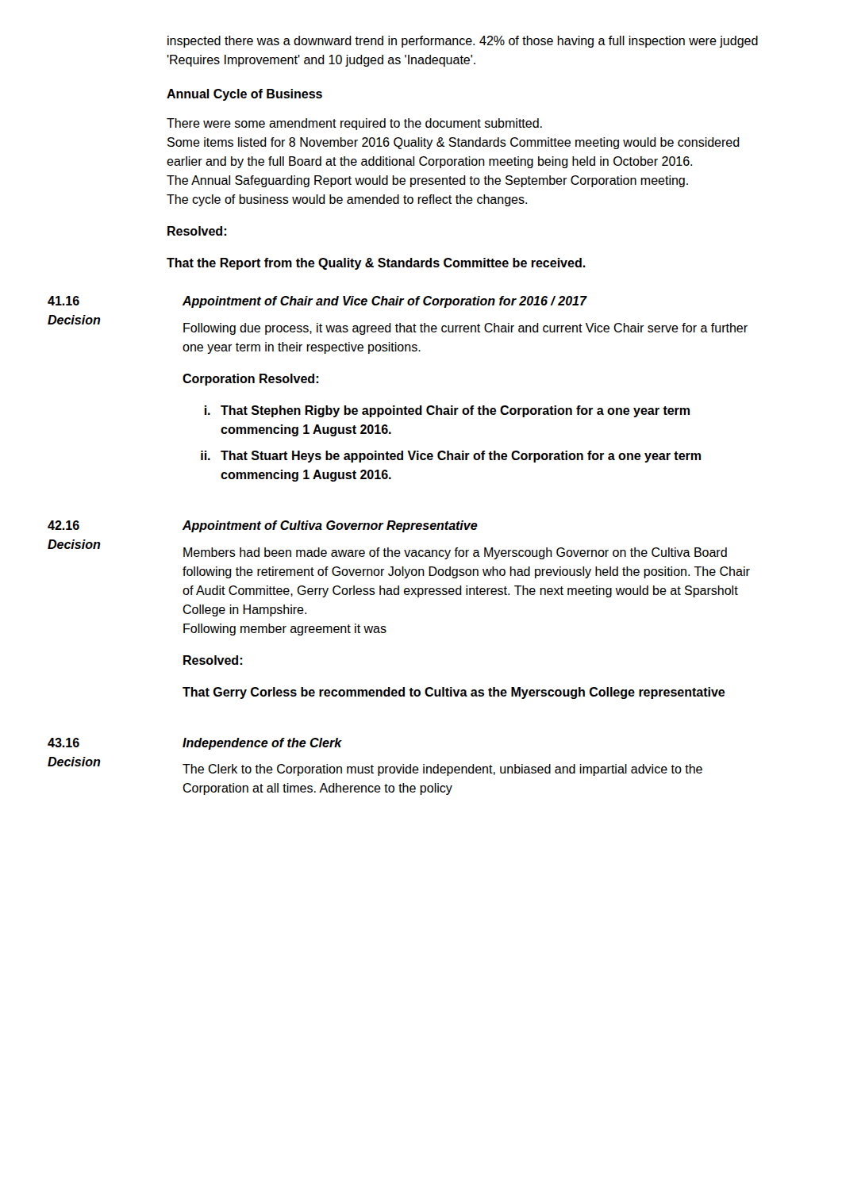inspected there was a downward trend in performance. 42% of those having a full inspection were judged 'Requires Improvement' and 10 judged as 'Inadequate'.
Annual Cycle of Business
There were some amendment required to the document submitted.
Some items listed for 8 November 2016 Quality & Standards Committee meeting would be considered earlier and by the full Board at the additional Corporation meeting being held in October 2016.
The Annual Safeguarding Report would be presented to the September Corporation meeting.
The cycle of business would be amended to reflect the changes.
Resolved:
That the Report from the Quality & Standards Committee be received.
41.16 Decision
Appointment of Chair and Vice Chair of Corporation for 2016 / 2017
Following due process, it was agreed that the current Chair and current Vice Chair serve for a further one year term in their respective positions.
Corporation Resolved:
That Stephen Rigby be appointed Chair of the Corporation for a one year term commencing 1 August 2016.
That Stuart Heys be appointed Vice Chair of the Corporation for a one year term commencing 1 August 2016.
42.16 Decision
Appointment of Cultiva Governor Representative
Members had been made aware of the vacancy for a Myerscough Governor on the Cultiva Board following the retirement of Governor Jolyon Dodgson who had previously held the position. The Chair of Audit Committee, Gerry Corless had expressed interest. The next meeting would be at Sparsholt College in Hampshire.
Following member agreement it was
Resolved:
That Gerry Corless be recommended to Cultiva as the Myerscough College representative
43.16 Decision
Independence of the Clerk
The Clerk to the Corporation must provide independent, unbiased and impartial advice to the Corporation at all times. Adherence to the policy